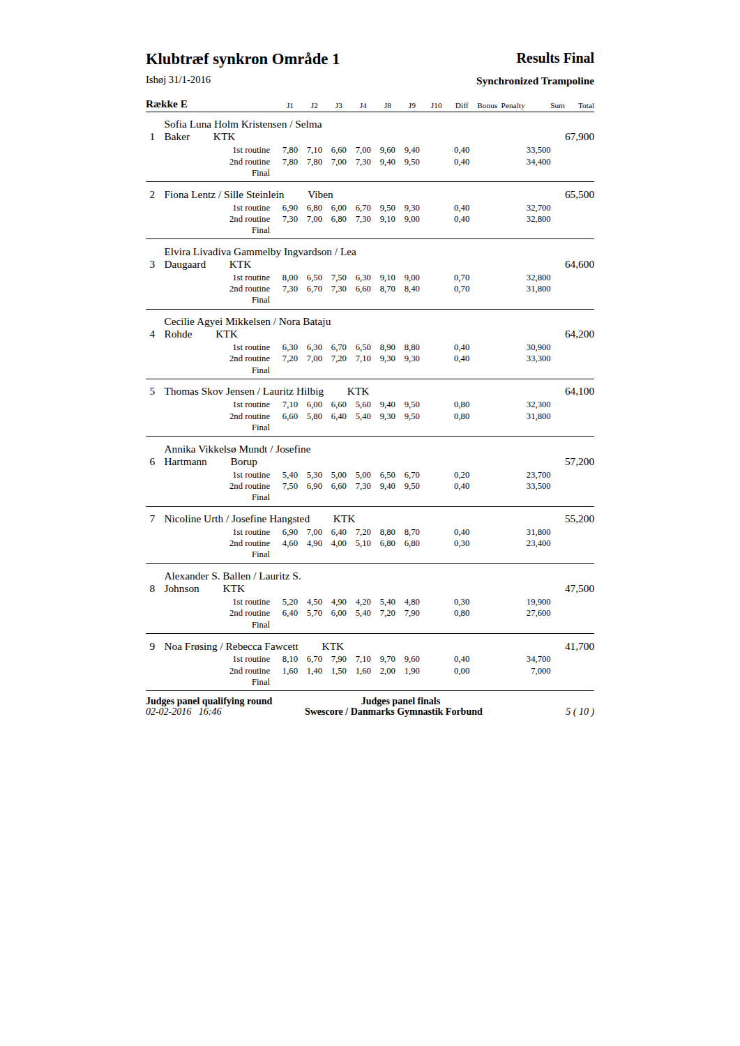Klubtræf synkron Område 1
Ishøj 31/1-2016
Results Final
Synchronized Trampoline
| Række E | J1 | J2 | J3 | J4 | J8 | J9 | J10 | Diff | Bonus | Penalty | Sum | Total |
| --- | --- | --- | --- | --- | --- | --- | --- | --- | --- | --- | --- | --- |
| 1 | Sofia Luna Holm Kristensen / Selma Baker KTK | | 67,900 |
| | 1st routine | 7,80 | 7,10 | 6,60 | 7,00 | 9,60 | 9,40 | | 0,40 | | | 33,500 | |
| | 2nd routine | 7,80 | 7,80 | 7,00 | 7,30 | 9,40 | 9,50 | | 0,40 | | | 34,400 | |
| | Final | |
| 2 | Fiona Lentz / Sille Steinlein Viben | | 65,500 |
| | 1st routine | 6,90 | 6,80 | 6,00 | 6,70 | 9,50 | 9,30 | | 0,40 | | | 32,700 | |
| | 2nd routine | 7,30 | 7,00 | 6,80 | 7,30 | 9,10 | 9,00 | | 0,40 | | | 32,800 | |
| | Final | |
| 3 | Elvira Livadiva Gammelby Ingvardson / Lea Daugaard KTK | | 64,600 |
| | 1st routine | 8,00 | 6,50 | 7,50 | 6,30 | 9,10 | 9,00 | | 0,70 | | | 32,800 | |
| | 2nd routine | 7,30 | 6,70 | 7,30 | 6,60 | 8,70 | 8,40 | | 0,70 | | | 31,800 | |
| | Final | |
| 4 | Cecilie Agyei Mikkelsen / Nora Bataju Rohde KTK | | 64,200 |
| | 1st routine | 6,30 | 6,30 | 6,70 | 6,50 | 8,90 | 8,80 | | 0,40 | | | 30,900 | |
| | 2nd routine | 7,20 | 7,00 | 7,20 | 7,10 | 9,30 | 9,30 | | 0,40 | | | 33,300 | |
| | Final | |
| 5 | Thomas Skov Jensen / Lauritz Hilbig KTK | | 64,100 |
| | 1st routine | 7,10 | 6,00 | 6,60 | 5,60 | 9,40 | 9,50 | | 0,80 | | | 32,300 | |
| | 2nd routine | 6,60 | 5,80 | 6,40 | 5,40 | 9,30 | 9,50 | | 0,80 | | | 31,800 | |
| | Final | |
| 6 | Annika Vikkelsø Mundt / Josefine Hartmann Borup | | 57,200 |
| | 1st routine | 5,40 | 5,30 | 5,00 | 5,00 | 6,50 | 6,70 | | 0,20 | | | 23,700 | |
| | 2nd routine | 7,50 | 6,90 | 6,60 | 7,30 | 9,40 | 9,50 | | 0,40 | | | 33,500 | |
| | Final | |
| 7 | Nicoline Urth / Josefine Hangsted KTK | | 55,200 |
| | 1st routine | 6,90 | 7,00 | 6,40 | 7,20 | 8,80 | 8,70 | | 0,40 | | | 31,800 | |
| | 2nd routine | 4,60 | 4,90 | 4,00 | 5,10 | 6,80 | 6,80 | | 0,30 | | | 23,400 | |
| | Final | |
| 8 | Alexander S. Ballen / Lauritz S. Johnson KTK | | 47,500 |
| | 1st routine | 5,20 | 4,50 | 4,90 | 4,20 | 5,40 | 4,80 | | 0,30 | | | 19,900 | |
| | 2nd routine | 6,40 | 5,70 | 6,00 | 5,40 | 7,20 | 7,90 | | 0,80 | | | 27,600 | |
| | Final | |
| 9 | Noa Frøsing / Rebecca Fawcett KTK | | 41,700 |
| | 1st routine | 8,10 | 6,70 | 7,90 | 7,10 | 9,70 | 9,60 | | 0,40 | | | 34,700 | |
| | 2nd routine | 1,60 | 1,40 | 1,50 | 1,60 | 2,00 | 1,90 | | 0,00 | | | 7,000 | |
| | Final | |
Judges panel qualifying round
Judges panel finals
02-02-2016 16:46
Swescore / Danmarks Gymnastik Forbund
5 ( 10 )